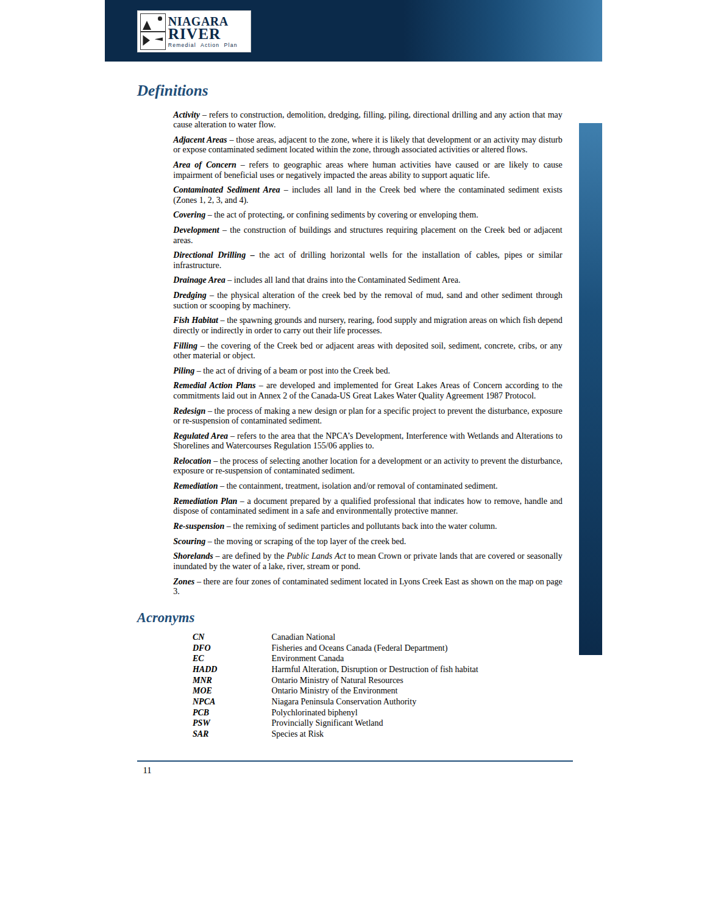NIAGARA RIVER Remedial Action Plan
Definitions
Activity – refers to construction, demolition, dredging, filling, piling, directional drilling and any action that may cause alteration to water flow.
Adjacent Areas – those areas, adjacent to the zone, where it is likely that development or an activity may disturb or expose contaminated sediment located within the zone, through associated activities or altered flows.
Area of Concern – refers to geographic areas where human activities have caused or are likely to cause impairment of beneficial uses or negatively impacted the areas ability to support aquatic life.
Contaminated Sediment Area – includes all land in the Creek bed where the contaminated sediment exists (Zones 1, 2, 3, and 4).
Covering – the act of protecting, or confining sediments by covering or enveloping them.
Development – the construction of buildings and structures requiring placement on the Creek bed or adjacent areas.
Directional Drilling – the act of drilling horizontal wells for the installation of cables, pipes or similar infrastructure.
Drainage Area – includes all land that drains into the Contaminated Sediment Area.
Dredging – the physical alteration of the creek bed by the removal of mud, sand and other sediment through suction or scooping by machinery.
Fish Habitat – the spawning grounds and nursery, rearing, food supply and migration areas on which fish depend directly or indirectly in order to carry out their life processes.
Filling – the covering of the Creek bed or adjacent areas with deposited soil, sediment, concrete, cribs, or any other material or object.
Piling – the act of driving of a beam or post into the Creek bed.
Remedial Action Plans – are developed and implemented for Great Lakes Areas of Concern according to the commitments laid out in Annex 2 of the Canada-US Great Lakes Water Quality Agreement 1987 Protocol.
Redesign – the process of making a new design or plan for a specific project to prevent the disturbance, exposure or re-suspension of contaminated sediment.
Regulated Area – refers to the area that the NPCA’s Development, Interference with Wetlands and Alterations to Shorelines and Watercourses Regulation 155/06 applies to.
Relocation – the process of selecting another location for a development or an activity to prevent the disturbance, exposure or re-suspension of contaminated sediment.
Remediation – the containment, treatment, isolation and/or removal of contaminated sediment.
Remediation Plan – a document prepared by a qualified professional that indicates how to remove, handle and dispose of contaminated sediment in a safe and environmentally protective manner.
Re-suspension – the remixing of sediment particles and pollutants back into the water column.
Scouring – the moving or scraping of the top layer of the creek bed.
Shorelands – are defined by the Public Lands Act to mean Crown or private lands that are covered or seasonally inundated by the water of a lake, river, stream or pond.
Zones – there are four zones of contaminated sediment located in Lyons Creek East as shown on the map on page 3.
Acronyms
| CN | Canadian National |
| DFO | Fisheries and Oceans Canada (Federal Department) |
| EC | Environment Canada |
| HADD | Harmful Alteration, Disruption or Destruction of fish habitat |
| MNR | Ontario Ministry of Natural Resources |
| MOE | Ontario Ministry of the Environment |
| NPCA | Niagara Peninsula Conservation Authority |
| PCB | Polychlorinated biphenyl |
| PSW | Provincially Significant Wetland |
| SAR | Species at Risk |
11